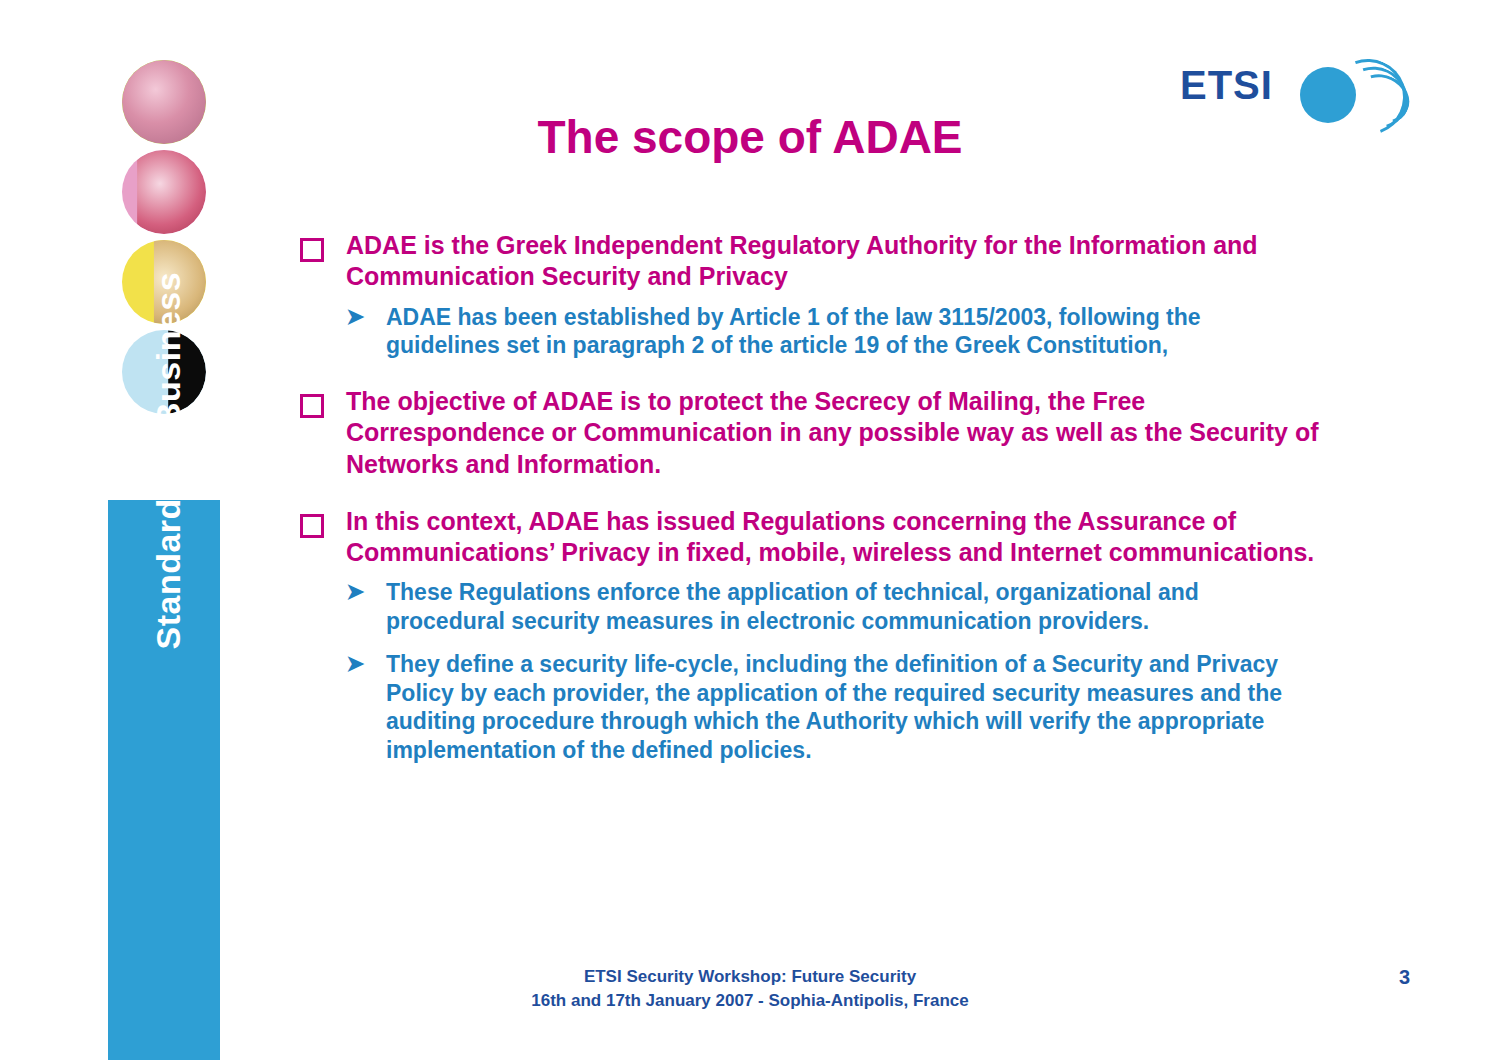Standards for Business
ETSI
The scope of ADAE
ADAE is the Greek Independent Regulatory Authority for the Information and Communication Security and Privacy
ADAE has been established by Article 1 of the law 3115/2003, following the guidelines set in paragraph 2 of the article 19 of the Greek Constitution,
The objective of ADAE is to protect the Secrecy of Mailing, the Free Correspondence or Communication in any possible way as well as the Security of Networks and Information.
In this context, ADAE has issued Regulations concerning the Assurance of Communications’ Privacy in fixed, mobile, wireless and Internet communications.
These Regulations enforce the application of technical, organizational and procedural security measures in electronic communication providers.
They define a security life-cycle, including the definition of a Security and Privacy Policy by each provider, the application of the required security measures and the auditing procedure through which the Authority which will verify the appropriate implementation of the defined policies.
ETSI Security Workshop: Future Security
16th and 17th January 2007 - Sophia-Antipolis, France
3